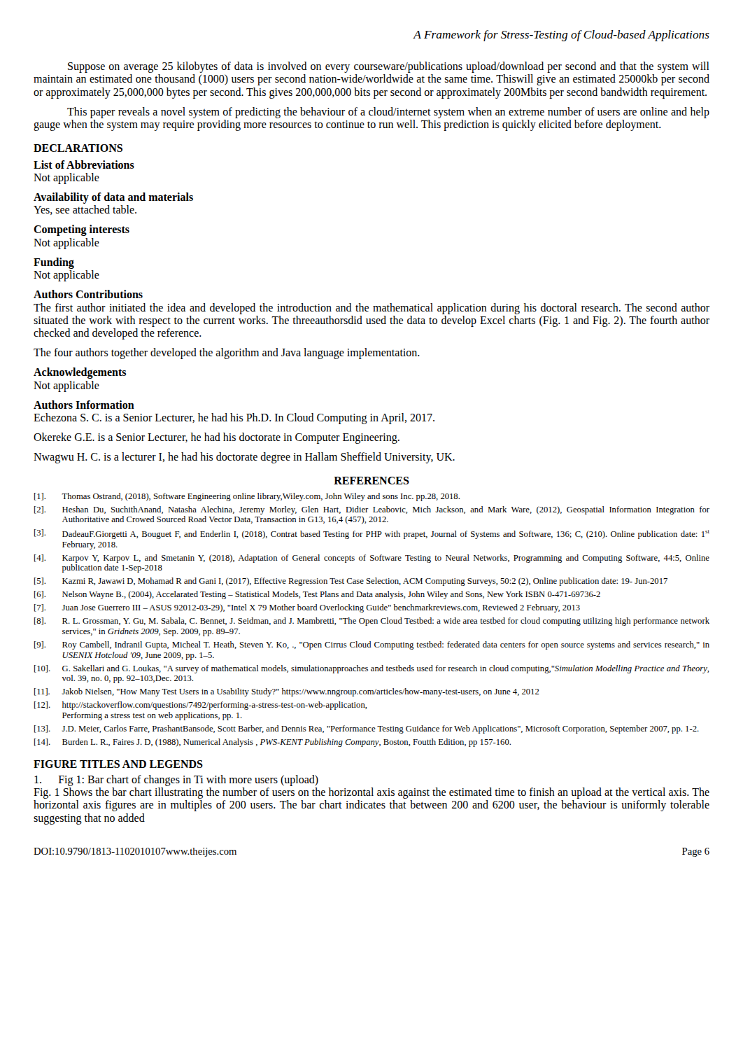A Framework for Stress-Testing of Cloud-based Applications
Suppose on average 25 kilobytes of data is involved on every courseware/publications upload/download per second and that the system will maintain an estimated one thousand (1000) users per second nation-wide/worldwide at the same time. Thiswill give an estimated 25000kb per second or approximately 25,000,000 bytes per second. This gives 200,000,000 bits per second or approximately 200Mbits per second bandwidth requirement.
This paper reveals a novel system of predicting the behaviour of a cloud/internet system when an extreme number of users are online and help gauge when the system may require providing more resources to continue to run well. This prediction is quickly elicited before deployment.
DECLARATIONS
List of Abbreviations
Not applicable
Availability of data and materials
Yes, see attached table.
Competing interests
Not applicable
Funding
Not applicable
Authors Contributions
The first author initiated the idea and developed the introduction and the mathematical application during his doctoral research. The second author situated the work with respect to the current works. The threeauthorsdid used the data to develop Excel charts (Fig. 1 and Fig. 2). The fourth author checked and developed the reference.
The four authors together developed the algorithm and Java language implementation.
Acknowledgements
Not applicable
Authors Information
Echezona S. C. is a Senior Lecturer, he had his Ph.D. In Cloud Computing in April, 2017.
Okereke G.E. is a Senior Lecturer, he had his doctorate in Computer Engineering.
Nwagwu H. C. is a lecturer I, he had his doctorate degree in Hallam Sheffield University, UK.
REFERENCES
[1]. Thomas Ostrand, (2018), Software Engineering online library,Wiley.com, John Wiley and sons Inc. pp.28, 2018.
[2]. Heshan Du, SuchithAnand, Natasha Alechina, Jeremy Morley, Glen Hart, Didier Leabovic, Mich Jackson, and Mark Ware, (2012), Geospatial Information Integration for Authoritative and Crowed Sourced Road Vector Data, Transaction in G13, 16,4 (457), 2012.
[3]. DadeauF.Giorgetti A, Bouguet F, and Enderlin I, (2018), Contrat based Testing for PHP with prapet, Journal of Systems and Software, 136; C, (210). Online publication date: 1st February, 2018.
[4]. Karpov Y, Karpov L, and Smetanin Y, (2018), Adaptation of General concepts of Software Testing to Neural Networks, Programming and Computing Software, 44:5, Online publication date 1-Sep-2018
[5]. Kazmi R, Jawawi D, Mohamad R and Gani I, (2017), Effective Regression Test Case Selection, ACM Computing Surveys, 50:2 (2), Online publication date: 19- Jun-2017
[6]. Nelson Wayne B., (2004), Accelarated Testing – Statistical Models, Test Plans and Data analysis, John Wiley and Sons, New York ISBN 0-471-69736-2
[7]. Juan Jose Guerrero III – ASUS 92012-03-29), "Intel X 79 Mother board Overlocking Guide" benchmarkreviews.com, Reviewed 2 February, 2013
[8]. R. L. Grossman, Y. Gu, M. Sabala, C. Bennet, J. Seidman, and J. Mambretti, "The Open Cloud Testbed: a wide area testbed for cloud computing utilizing high performance network services," in Gridnets 2009, Sep. 2009, pp. 89–97.
[9]. Roy Cambell, Indranil Gupta, Micheal T. Heath, Steven Y. Ko, ., "Open Cirrus Cloud Computing testbed: federated data centers for open source systems and services research," in USENIX Hotcloud '09, June 2009, pp. 1–5.
[10]. G. Sakellari and G. Loukas, "A survey of mathematical models, simulationapproaches and testbeds used for research in cloud computing,"Simulation Modelling Practice and Theory, vol. 39, no. 0, pp. 92–103,Dec. 2013.
[11]. Jakob Nielsen, "How Many Test Users in a Usability Study?" https://www.nngroup.com/articles/how-many-test-users, on June 4, 2012
[12]. http://stackoverflow.com/questions/7492/performing-a-stress-test-on-web-application,
Performing a stress test on web applications, pp. 1.
[13]. J.D. Meier, Carlos Farre, PrashantBansode, Scott Barber, and Dennis Rea, "Performance Testing Guidance for Web Applications", Microsoft Corporation, September 2007, pp. 1-2.
[14]. Burden L. R., Faires J. D, (1988), Numerical Analysis , PWS-KENT Publishing Company, Boston, Foutth Edition, pp 157-160.
FIGURE TITLES AND LEGENDS
1. Fig 1: Bar chart of changes in Ti with more users (upload)
Fig. 1 Shows the bar chart illustrating the number of users on the horizontal axis against the estimated time to finish an upload at the vertical axis. The horizontal axis figures are in multiples of 200 users. The bar chart indicates that between 200 and 6200 user, the behaviour is uniformly tolerable suggesting that no added
DOI:10.9790/1813-1102010107www.theijes.com Page 6